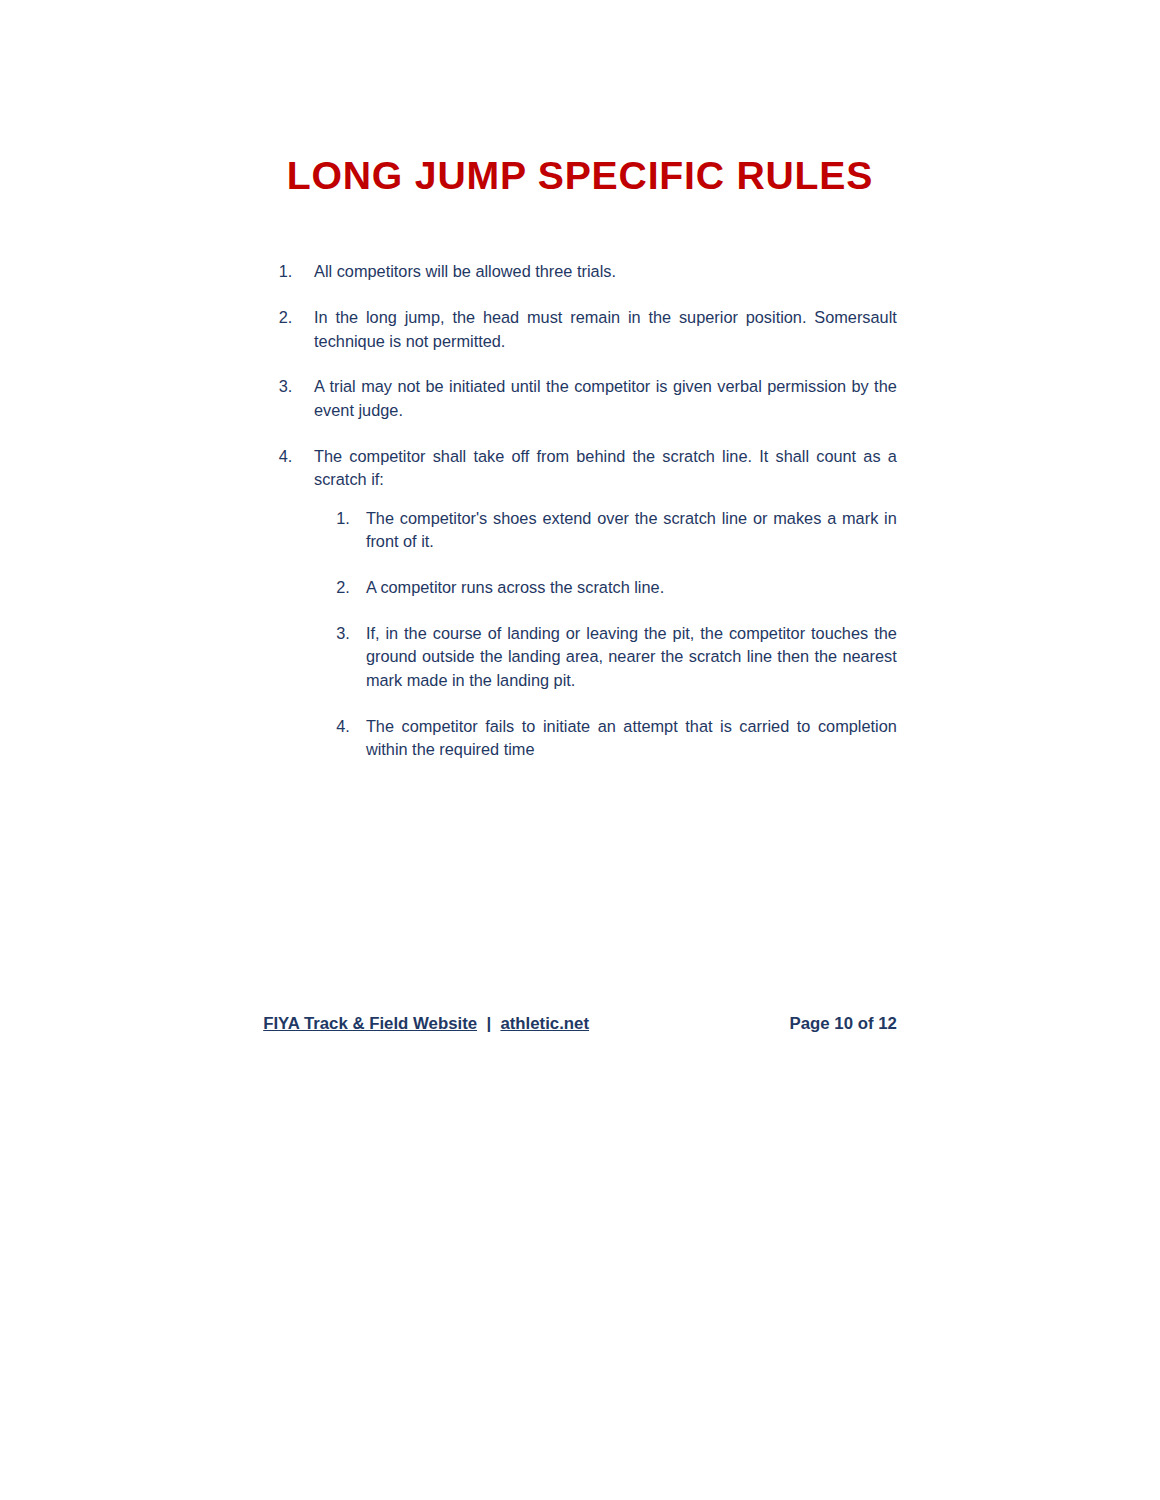Long Jump Specific Rules
All competitors will be allowed three trials.
In the long jump, the head must remain in the superior position. Somersault technique is not permitted.
A trial may not be initiated until the competitor is given verbal permission by the event judge.
The competitor shall take off from behind the scratch line. It shall count as a scratch if:
The competitor's shoes extend over the scratch line or makes a mark in front of it.
A competitor runs across the scratch line.
If, in the course of landing or leaving the pit, the competitor touches the ground outside the landing area, nearer the scratch line then the nearest mark made in the landing pit.
The competitor fails to initiate an attempt that is carried to completion within the required time
FIYA Track & Field Website | athletic.net Page 10 of 12